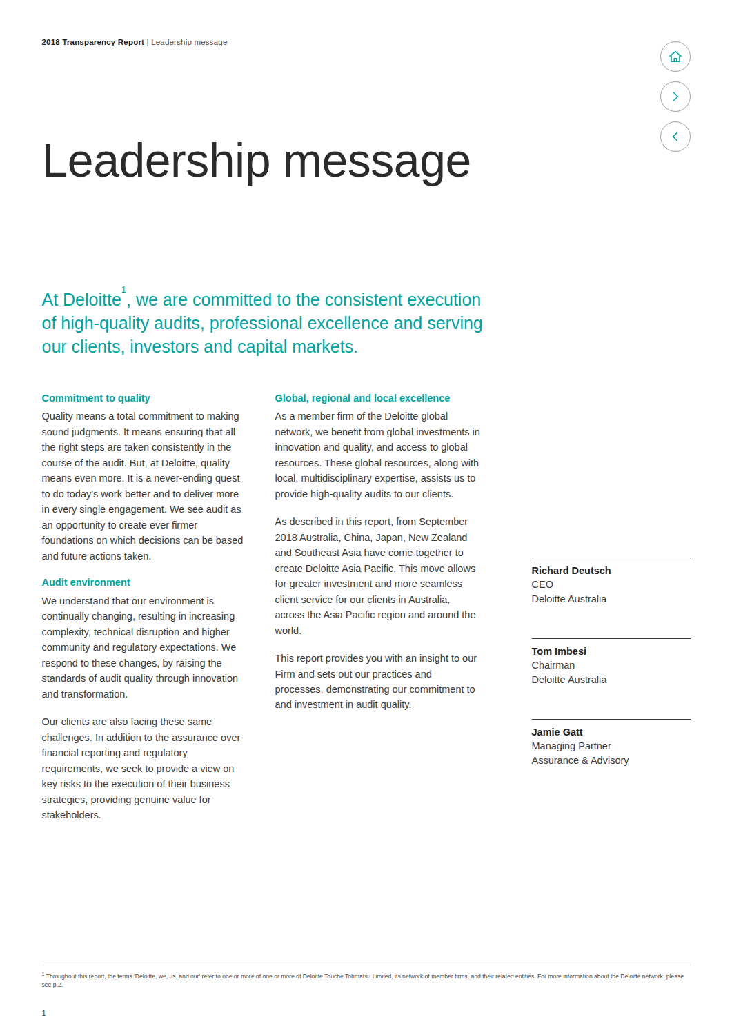2018 Transparency Report | Leadership message
Leadership message
At Deloitte1, we are committed to the consistent execution of high-quality audits, professional excellence and serving our clients, investors and capital markets.
Commitment to quality
Quality means a total commitment to making sound judgments. It means ensuring that all the right steps are taken consistently in the course of the audit. But, at Deloitte, quality means even more. It is a never-ending quest to do today's work better and to deliver more in every single engagement. We see audit as an opportunity to create ever firmer foundations on which decisions can be based and future actions taken.
Audit environment
We understand that our environment is continually changing, resulting in increasing complexity, technical disruption and higher community and regulatory expectations. We respond to these changes, by raising the standards of audit quality through innovation and transformation.
Our clients are also facing these same challenges. In addition to the assurance over financial reporting and regulatory requirements, we seek to provide a view on key risks to the execution of their business strategies, providing genuine value for stakeholders.
Global, regional and local excellence
As a member firm of the Deloitte global network, we benefit from global investments in innovation and quality, and access to global resources. These global resources, along with local, multidisciplinary expertise, assists us to provide high-quality audits to our clients.
As described in this report, from September 2018 Australia, China, Japan, New Zealand and Southeast Asia have come together to create Deloitte Asia Pacific. This move allows for greater investment and more seamless client service for our clients in Australia, across the Asia Pacific region and around the world.
This report provides you with an insight to our Firm and sets out our practices and processes, demonstrating our commitment to and investment in audit quality.
Richard Deutsch
CEO
Deloitte Australia
Tom Imbesi
Chairman
Deloitte Australia
Jamie Gatt
Managing Partner
Assurance & Advisory
1 Throughout this report, the terms 'Deloitte, we, us, and our' refer to one or more of one or more of Deloitte Touche Tohmatsu Limited, its network of member firms, and their related entities. For more information about the Deloitte network, please see p.2.
1